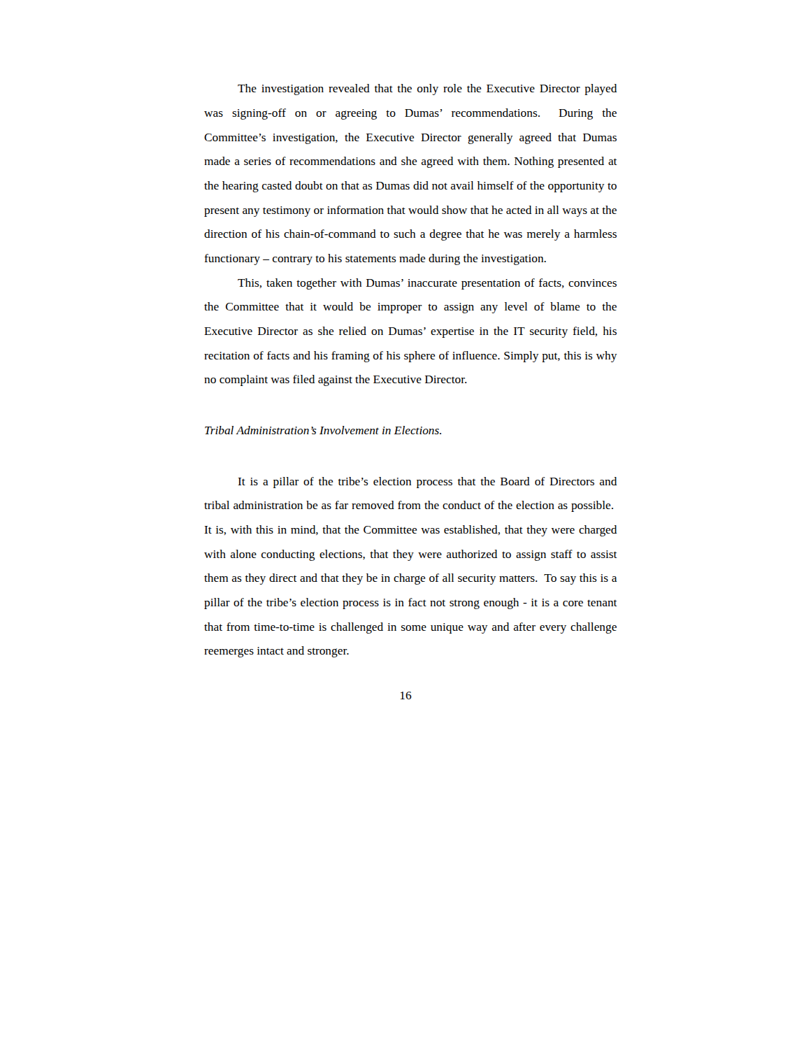The investigation revealed that the only role the Executive Director played was signing-off on or agreeing to Dumas’ recommendations. During the Committee’s investigation, the Executive Director generally agreed that Dumas made a series of recommendations and she agreed with them. Nothing presented at the hearing casted doubt on that as Dumas did not avail himself of the opportunity to present any testimony or information that would show that he acted in all ways at the direction of his chain-of-command to such a degree that he was merely a harmless functionary – contrary to his statements made during the investigation.
This, taken together with Dumas’ inaccurate presentation of facts, convinces the Committee that it would be improper to assign any level of blame to the Executive Director as she relied on Dumas’ expertise in the IT security field, his recitation of facts and his framing of his sphere of influence. Simply put, this is why no complaint was filed against the Executive Director.
Tribal Administration’s Involvement in Elections.
It is a pillar of the tribe’s election process that the Board of Directors and tribal administration be as far removed from the conduct of the election as possible. It is, with this in mind, that the Committee was established, that they were charged with alone conducting elections, that they were authorized to assign staff to assist them as they direct and that they be in charge of all security matters. To say this is a pillar of the tribe’s election process is in fact not strong enough - it is a core tenant that from time-to-time is challenged in some unique way and after every challenge reemerges intact and stronger.
16